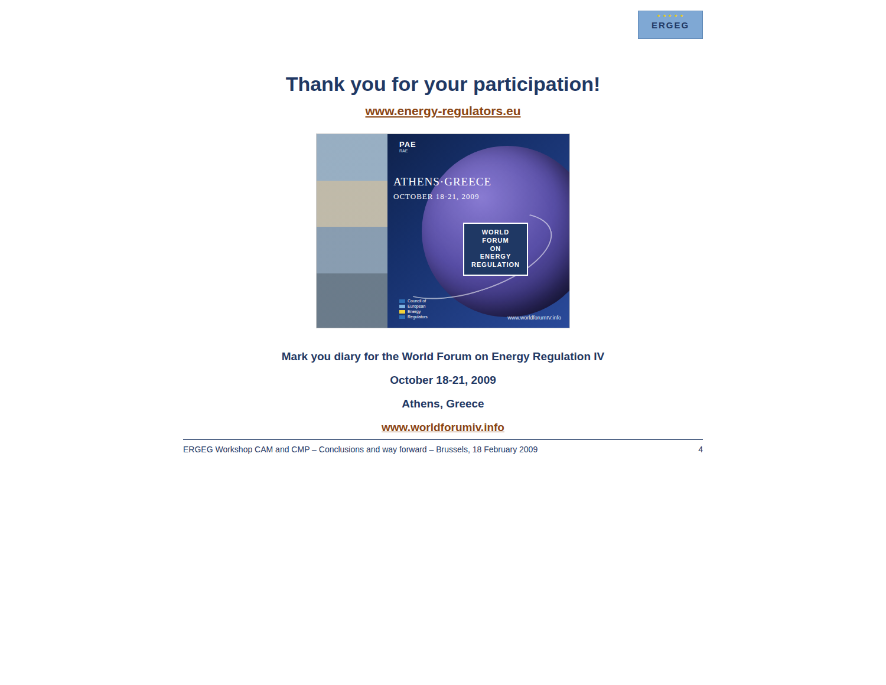★ ★ ★ ★ ★
ERGEG
Thank you for your participation!
www.energy-regulators.eu
PAERAE
ATHENS·GREECE
OCTOBER 18-21, 2009
WORLD
FORUM
ON
ENERGY
REGULATION
Council of
European
Energy
Regulators
www.worldforumIV.info
Mark you diary for the World Forum on Energy Regulation IV
October 18-21, 2009
Athens, Greece
www.worldforumiv.info
ERGEG Workshop CAM and CMP – Conclusions and way forward – Brussels, 18 February 2009
4